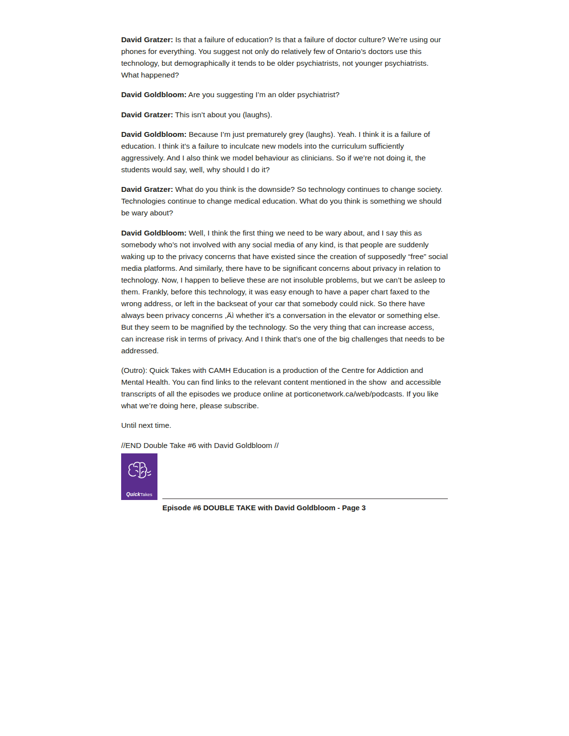David Gratzer: Is that a failure of education? Is that a failure of doctor culture? We’re using our phones for everything. You suggest not only do relatively few of Ontario’s doctors use this technology, but demographically it tends to be older psychiatrists, not younger psychiatrists. What happened?
David Goldbloom: Are you suggesting I’m an older psychiatrist?
David Gratzer: This isn’t about you (laughs).
David Goldbloom: Because I’m just prematurely grey (laughs). Yeah. I think it is a failure of education. I think it’s a failure to inculcate new models into the curriculum sufficiently aggressively. And I also think we model behaviour as clinicians. So if we’re not doing it, the students would say, well, why should I do it?
David Gratzer: What do you think is the downside? So technology continues to change society. Technologies continue to change medical education. What do you think is something we should be wary about?
David Goldbloom: Well, I think the first thing we need to be wary about, and I say this as somebody who’s not involved with any social media of any kind, is that people are suddenly waking up to the privacy concerns that have existed since the creation of supposedly “free” social media platforms. And similarly, there have to be significant concerns about privacy in relation to technology. Now, I happen to believe these are not insoluble problems, but we can’t be asleep to them. Frankly, before this technology, it was easy enough to have a paper chart faxed to the wrong address, or left in the backseat of your car that somebody could nick. So there have always been privacy concerns ,Äì whether it’s a conversation in the elevator or something else. But they seem to be magnified by the technology. So the very thing that can increase access, can increase risk in terms of privacy. And I think that’s one of the big challenges that needs to be addressed.
(Outro): Quick Takes with CAMH Education is a production of the Centre for Addiction and Mental Health. You can find links to the relevant content mentioned in the show and accessible transcripts of all the episodes we produce online at porticonetwork.ca/web/podcasts. If you like what we’re doing here, please subscribe.
Until next time.
//END Double Take #6 with David Goldbloom //
Quick Takes
Episode #6 DOUBLE TAKE with David Goldbloom - Page 3